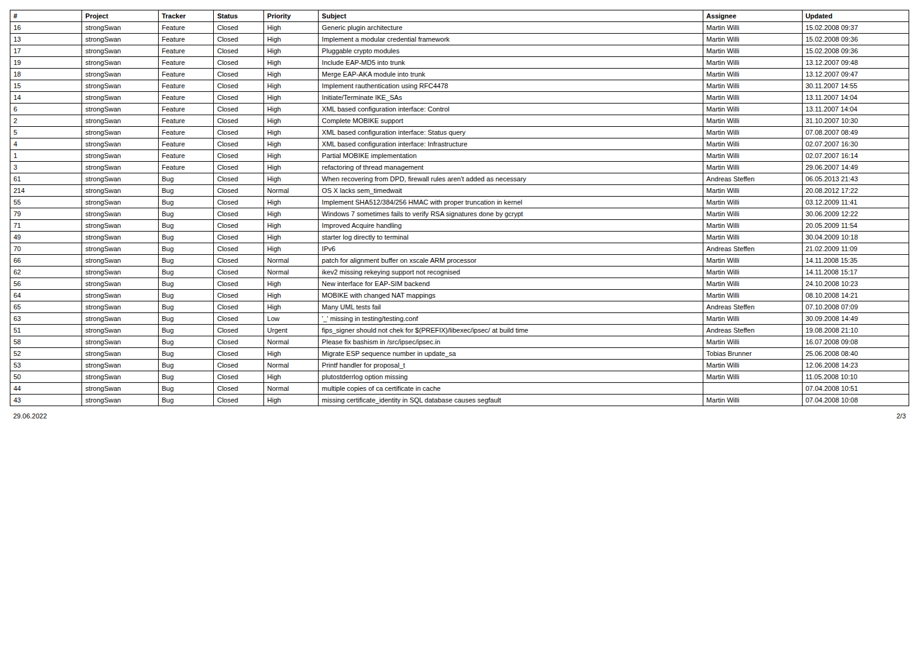| # | Project | Tracker | Status | Priority | Subject | Assignee | Updated |
| --- | --- | --- | --- | --- | --- | --- | --- |
| 16 | strongSwan | Feature | Closed | High | Generic plugin architecture | Martin Willi | 15.02.2008 09:37 |
| 13 | strongSwan | Feature | Closed | High | Implement a modular credential framework | Martin Willi | 15.02.2008 09:36 |
| 17 | strongSwan | Feature | Closed | High | Pluggable crypto modules | Martin Willi | 15.02.2008 09:36 |
| 19 | strongSwan | Feature | Closed | High | Include EAP-MD5 into trunk | Martin Willi | 13.12.2007 09:48 |
| 18 | strongSwan | Feature | Closed | High | Merge EAP-AKA module into trunk | Martin Willi | 13.12.2007 09:47 |
| 15 | strongSwan | Feature | Closed | High | Implement rauthentication using RFC4478 | Martin Willi | 30.11.2007 14:55 |
| 14 | strongSwan | Feature | Closed | High | Initiate/Terminate IKE_SAs | Martin Willi | 13.11.2007 14:04 |
| 6 | strongSwan | Feature | Closed | High | XML based configuration interface: Control | Martin Willi | 13.11.2007 14:04 |
| 2 | strongSwan | Feature | Closed | High | Complete MOBIKE support | Martin Willi | 31.10.2007 10:30 |
| 5 | strongSwan | Feature | Closed | High | XML based configuration interface: Status query | Martin Willi | 07.08.2007 08:49 |
| 4 | strongSwan | Feature | Closed | High | XML based configuration interface: Infrastructure | Martin Willi | 02.07.2007 16:30 |
| 1 | strongSwan | Feature | Closed | High | Partial MOBIKE implementation | Martin Willi | 02.07.2007 16:14 |
| 3 | strongSwan | Feature | Closed | High | refactoring of thread management | Martin Willi | 29.06.2007 14:49 |
| 61 | strongSwan | Bug | Closed | High | When recovering from DPD, firewall rules aren't added as necessary | Andreas Steffen | 06.05.2013 21:43 |
| 214 | strongSwan | Bug | Closed | Normal | OS X lacks sem_timedwait | Martin Willi | 20.08.2012 17:22 |
| 55 | strongSwan | Bug | Closed | High | Implement SHA512/384/256 HMAC with proper truncation in kernel | Martin Willi | 03.12.2009 11:41 |
| 79 | strongSwan | Bug | Closed | High | Windows 7 sometimes fails to verify RSA signatures done by gcrypt | Martin Willi | 30.06.2009 12:22 |
| 71 | strongSwan | Bug | Closed | High | Improved Acquire handling | Martin Willi | 20.05.2009 11:54 |
| 49 | strongSwan | Bug | Closed | High | starter log directly to terminal | Martin Willi | 30.04.2009 10:18 |
| 70 | strongSwan | Bug | Closed | High | IPv6 | Andreas Steffen | 21.02.2009 11:09 |
| 66 | strongSwan | Bug | Closed | Normal | patch for alignment buffer on xscale ARM processor | Martin Willi | 14.11.2008 15:35 |
| 62 | strongSwan | Bug | Closed | Normal | ikev2 missing rekeying support not recognised | Martin Willi | 14.11.2008 15:17 |
| 56 | strongSwan | Bug | Closed | High | New interface for EAP-SIM backend | Martin Willi | 24.10.2008 10:23 |
| 64 | strongSwan | Bug | Closed | High | MOBIKE with changed NAT mappings | Martin Willi | 08.10.2008 14:21 |
| 65 | strongSwan | Bug | Closed | High | Many UML tests fail | Andreas Steffen | 07.10.2008 07:09 |
| 63 | strongSwan | Bug | Closed | Low | '_' missing in testing/testing.conf | Martin Willi | 30.09.2008 14:49 |
| 51 | strongSwan | Bug | Closed | Urgent | fips_signer should not chek for $(PREFIX)/libexec/ipsec/ at build time | Andreas Steffen | 19.08.2008 21:10 |
| 58 | strongSwan | Bug | Closed | Normal | Please fix bashism in /src/ipsec/ipsec.in | Martin Willi | 16.07.2008 09:08 |
| 52 | strongSwan | Bug | Closed | High | Migrate ESP sequence number in update_sa | Tobias Brunner | 25.06.2008 08:40 |
| 53 | strongSwan | Bug | Closed | Normal | Printf handler for proposal_t | Martin Willi | 12.06.2008 14:23 |
| 50 | strongSwan | Bug | Closed | High | plutostderrlog option missing | Martin Willi | 11.05.2008 10:10 |
| 44 | strongSwan | Bug | Closed | Normal | multiple copies of ca certificate in cache | | 07.04.2008 10:51 |
| 43 | strongSwan | Bug | Closed | High | missing certificate_identity in SQL database causes segfault | Martin Willi | 07.04.2008 10:08 |
| 29.06.2022 | | 2/3 |